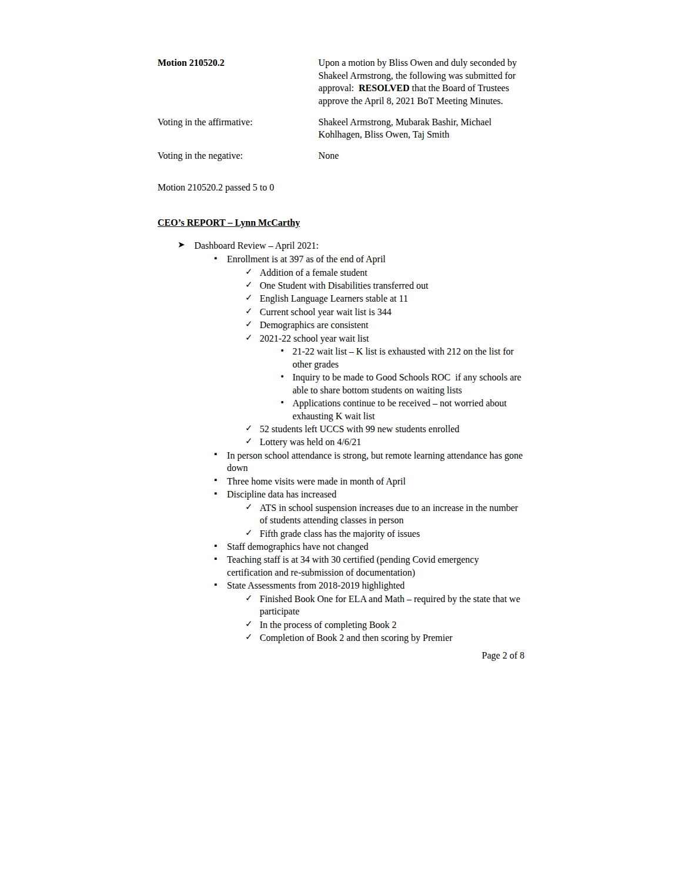| Motion 210520.2 | Upon a motion by Bliss Owen and duly seconded by Shakeel Armstrong, the following was submitted for approval: RESOLVED that the Board of Trustees approve the April 8, 2021 BoT Meeting Minutes. |
| Voting in the affirmative: | Shakeel Armstrong, Mubarak Bashir, Michael Kohlhagen, Bliss Owen, Taj Smith |
| Voting in the negative: | None |
Motion 210520.2 passed 5 to 0
CEO’s REPORT – Lynn McCarthy
Dashboard Review – April 2021:
Enrollment is at 397 as of the end of April
Addition of a female student
One Student with Disabilities transferred out
English Language Learners stable at 11
Current school year wait list is 344
Demographics are consistent
2021-22 school year wait list
21-22 wait list – K list is exhausted with 212 on the list for other grades
Inquiry to be made to Good Schools ROC if any schools are able to share bottom students on waiting lists
Applications continue to be received – not worried about exhausting K wait list
52 students left UCCS with 99 new students enrolled
Lottery was held on 4/6/21
In person school attendance is strong, but remote learning attendance has gone down
Three home visits were made in month of April
Discipline data has increased
ATS in school suspension increases due to an increase in the number of students attending classes in person
Fifth grade class has the majority of issues
Staff demographics have not changed
Teaching staff is at 34 with 30 certified (pending Covid emergency certification and re-submission of documentation)
State Assessments from 2018-2019 highlighted
Finished Book One for ELA and Math – required by the state that we participate
In the process of completing Book 2
Completion of Book 2 and then scoring by Premier
Page 2 of 8